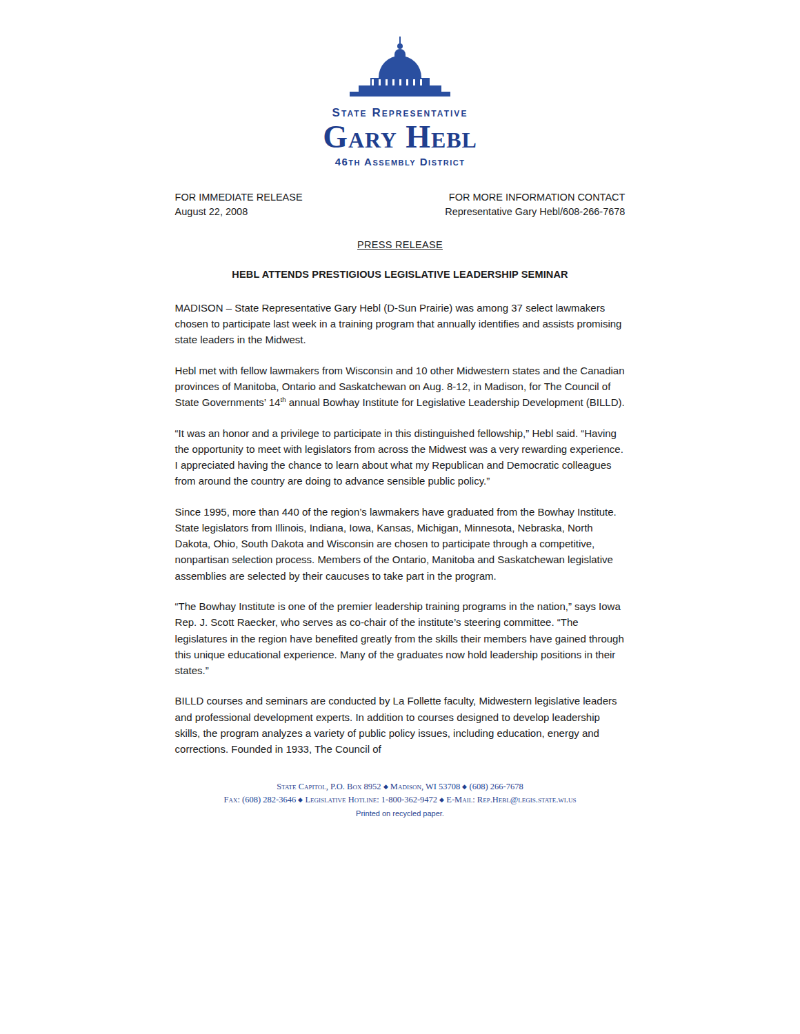State Representative
Gary Hebl
46th Assembly District
For Immediate Release
August 22, 2008
For More Information Contact
Representative Gary Hebl/608-266-7678
Press Release
Hebl Attends Prestigious Legislative Leadership Seminar
MADISON – State Representative Gary Hebl (D-Sun Prairie) was among 37 select lawmakers chosen to participate last week in a training program that annually identifies and assists promising state leaders in the Midwest.
Hebl met with fellow lawmakers from Wisconsin and 10 other Midwestern states and the Canadian provinces of Manitoba, Ontario and Saskatchewan on Aug. 8-12, in Madison, for The Council of State Governments’ 14th annual Bowhay Institute for Legislative Leadership Development (BILLD).
“It was an honor and a privilege to participate in this distinguished fellowship,” Hebl said. “Having the opportunity to meet with legislators from across the Midwest was a very rewarding experience. I appreciated having the chance to learn about what my Republican and Democratic colleagues from around the country are doing to advance sensible public policy.”
Since 1995, more than 440 of the region’s lawmakers have graduated from the Bowhay Institute. State legislators from Illinois, Indiana, Iowa, Kansas, Michigan, Minnesota, Nebraska, North Dakota, Ohio, South Dakota and Wisconsin are chosen to participate through a competitive, nonpartisan selection process. Members of the Ontario, Manitoba and Saskatchewan legislative assemblies are selected by their caucuses to take part in the program.
“The Bowhay Institute is one of the premier leadership training programs in the nation,” says Iowa Rep. J. Scott Raecker, who serves as co-chair of the institute’s steering committee. “The legislatures in the region have benefited greatly from the skills their members have gained through this unique educational experience. Many of the graduates now hold leadership positions in their states.”
BILLD courses and seminars are conducted by La Follette faculty, Midwestern legislative leaders and professional development experts. In addition to courses designed to develop leadership skills, the program analyzes a variety of public policy issues, including education, energy and corrections. Founded in 1933, The Council of
State Capitol, P.O. Box 8952 ◆ Madison, WI 53708 ◆ (608) 266-7678
Fax: (608) 282-3646 ◆ Legislative Hotline: 1-800-362-9472 ◆ E-Mail: Rep.Hebl@legis.state.wi.us
Printed on recycled paper.